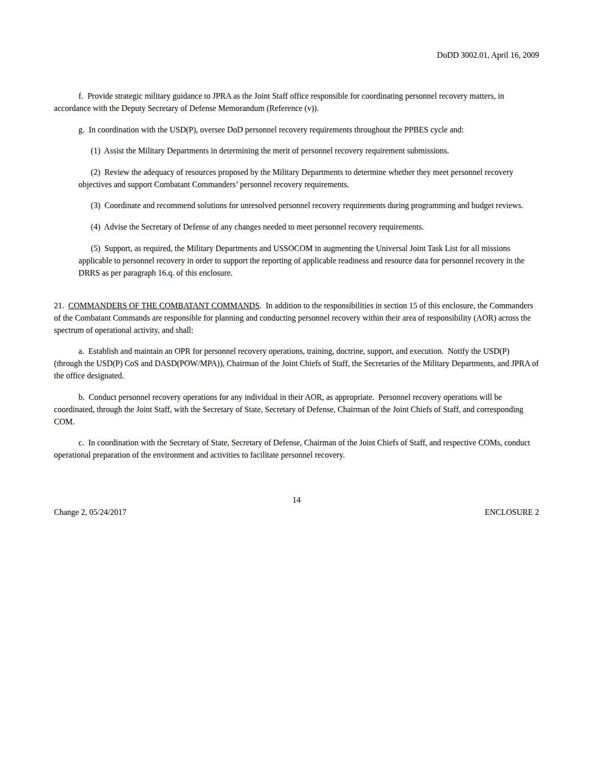DoDD 3002.01, April 16, 2009
f. Provide strategic military guidance to JPRA as the Joint Staff office responsible for coordinating personnel recovery matters, in accordance with the Deputy Secretary of Defense Memorandum (Reference (v)).
g. In coordination with the USD(P), oversee DoD personnel recovery requirements throughout the PPBES cycle and:
(1) Assist the Military Departments in determining the merit of personnel recovery requirement submissions.
(2) Review the adequacy of resources proposed by the Military Departments to determine whether they meet personnel recovery objectives and support Combatant Commanders’ personnel recovery requirements.
(3) Coordinate and recommend solutions for unresolved personnel recovery requirements during programming and budget reviews.
(4) Advise the Secretary of Defense of any changes needed to meet personnel recovery requirements.
(5) Support, as required, the Military Departments and USSOCOM in augmenting the Universal Joint Task List for all missions applicable to personnel recovery in order to support the reporting of applicable readiness and resource data for personnel recovery in the DRRS as per paragraph 16.q. of this enclosure.
21. COMMANDERS OF THE COMBATANT COMMANDS. In addition to the responsibilities in section 15 of this enclosure, the Commanders of the Combatant Commands are responsible for planning and conducting personnel recovery within their area of responsibility (AOR) across the spectrum of operational activity, and shall:
a. Establish and maintain an OPR for personnel recovery operations, training, doctrine, support, and execution. Notify the USD(P) (through the USD(P) CoS and DASD(POW/MPA)), Chairman of the Joint Chiefs of Staff, the Secretaries of the Military Departments, and JPRA of the office designated.
b. Conduct personnel recovery operations for any individual in their AOR, as appropriate. Personnel recovery operations will be coordinated, through the Joint Staff, with the Secretary of State, Secretary of Defense, Chairman of the Joint Chiefs of Staff, and corresponding COM.
c. In coordination with the Secretary of State, Secretary of Defense, Chairman of the Joint Chiefs of Staff, and respective COMs, conduct operational preparation of the environment and activities to facilitate personnel recovery.
14
Change 2, 05/24/2017 ENCLOSURE 2